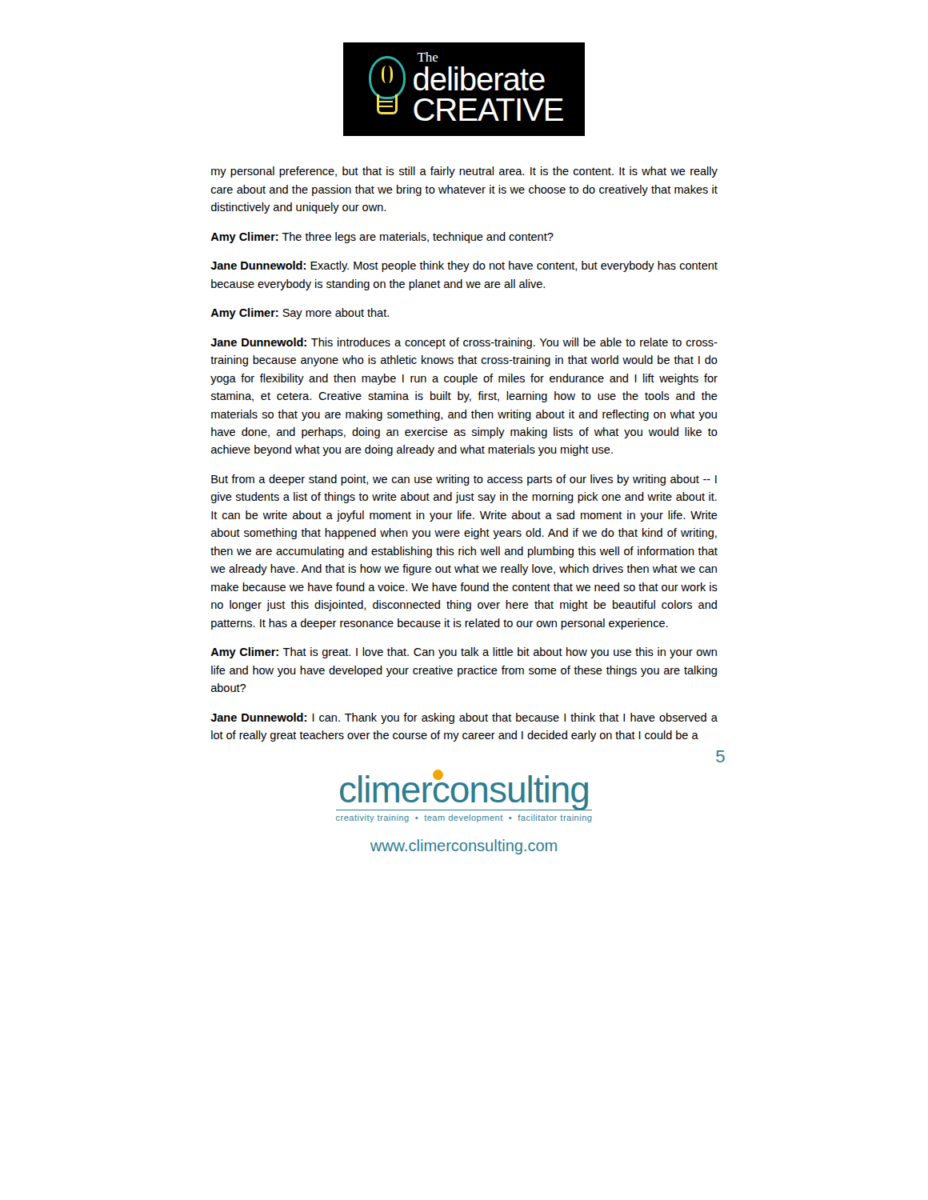The
deliberate
CREATIVE
my personal preference, but that is still a fairly neutral area. It is the content. It is what we really care about and the passion that we bring to whatever it is we choose to do creatively that makes it distinctively and uniquely our own.
Amy Climer: The three legs are materials, technique and content?
Jane Dunnewold: Exactly. Most people think they do not have content, but everybody has content because everybody is standing on the planet and we are all alive.
Amy Climer: Say more about that.
Jane Dunnewold: This introduces a concept of cross-training. You will be able to relate to cross-training because anyone who is athletic knows that cross-training in that world would be that I do yoga for flexibility and then maybe I run a couple of miles for endurance and I lift weights for stamina, et cetera. Creative stamina is built by, first, learning how to use the tools and the materials so that you are making something, and then writing about it and reflecting on what you have done, and perhaps, doing an exercise as simply making lists of what you would like to achieve beyond what you are doing already and what materials you might use.
But from a deeper stand point, we can use writing to access parts of our lives by writing about -- I give students a list of things to write about and just say in the morning pick one and write about it. It can be write about a joyful moment in your life. Write about a sad moment in your life. Write about something that happened when you were eight years old. And if we do that kind of writing, then we are accumulating and establishing this rich well and plumbing this well of information that we already have. And that is how we figure out what we really love, which drives then what we can make because we have found a voice. We have found the content that we need so that our work is no longer just this disjointed, disconnected thing over here that might be beautiful colors and patterns. It has a deeper resonance because it is related to our own personal experience.
Amy Climer: That is great. I love that. Can you talk a little bit about how you use this in your own life and how you have developed your creative practice from some of these things you are talking about?
Jane Dunnewold: I can. Thank you for asking about that because I think that I have observed a lot of really great teachers over the course of my career and I decided early on that I could be a
5
climerconsulting
creativity training • team development • facilitator training
www.climerconsulting.com